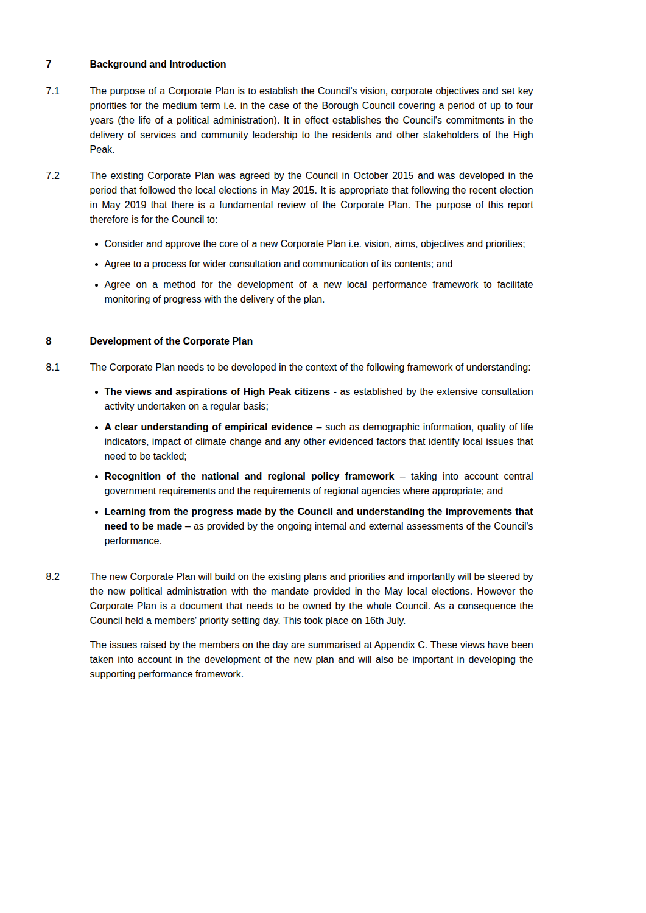7
Background and Introduction
7.1
The purpose of a Corporate Plan is to establish the Council's vision, corporate objectives and set key priorities for the medium term i.e. in the case of the Borough Council covering a period of up to four years (the life of a political administration). It in effect establishes the Council's commitments in the delivery of services and community leadership to the residents and other stakeholders of the High Peak.
7.2
The existing Corporate Plan was agreed by the Council in October 2015 and was developed in the period that followed the local elections in May 2015. It is appropriate that following the recent election in May 2019 that there is a fundamental review of the Corporate Plan. The purpose of this report therefore is for the Council to:
Consider and approve the core of a new Corporate Plan i.e. vision, aims, objectives and priorities;
Agree to a process for wider consultation and communication of its contents; and
Agree on a method for the development of a new local performance framework to facilitate monitoring of progress with the delivery of the plan.
8
Development of the Corporate Plan
8.1
The Corporate Plan needs to be developed in the context of the following framework of understanding:
The views and aspirations of High Peak citizens - as established by the extensive consultation activity undertaken on a regular basis;
A clear understanding of empirical evidence – such as demographic information, quality of life indicators, impact of climate change and any other evidenced factors that identify local issues that need to be tackled;
Recognition of the national and regional policy framework – taking into account central government requirements and the requirements of regional agencies where appropriate; and
Learning from the progress made by the Council and understanding the improvements that need to be made – as provided by the ongoing internal and external assessments of the Council's performance.
8.2
The new Corporate Plan will build on the existing plans and priorities and importantly will be steered by the new political administration with the mandate provided in the May local elections. However the Corporate Plan is a document that needs to be owned by the whole Council. As a consequence the Council held a members' priority setting day. This took place on 16th July.
The issues raised by the members on the day are summarised at Appendix C. These views have been taken into account in the development of the new plan and will also be important in developing the supporting performance framework.